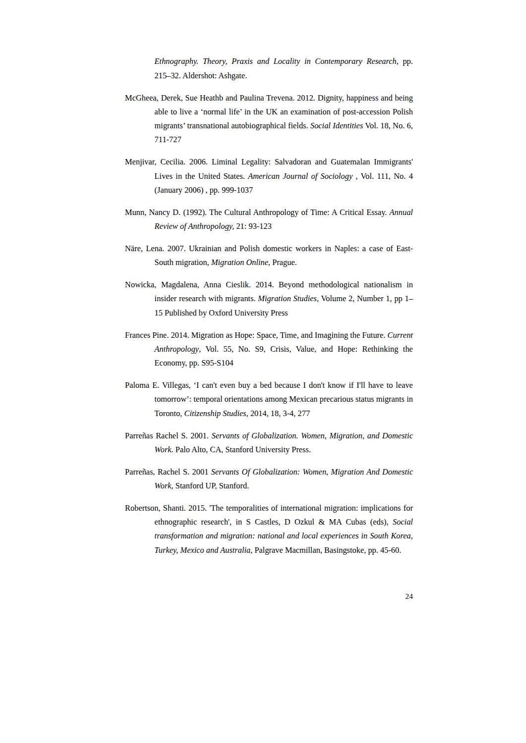Ethnography. Theory, Praxis and Locality in Contemporary Research, pp. 215–32. Aldershot: Ashgate.
McGheea, Derek, Sue Heathb and Paulina Trevena. 2012. Dignity, happiness and being able to live a ‘normal life’ in the UK an examination of post-accession Polish migrants’ transnational autobiographical fields. Social Identities Vol. 18, No. 6, 711-727
Menjivar, Cecilia. 2006. Liminal Legality: Salvadoran and Guatemalan Immigrants' Lives in the United States. American Journal of Sociology , Vol. 111, No. 4 (January 2006) , pp. 999-1037
Munn, Nancy D. (1992). The Cultural Anthropology of Time: A Critical Essay. Annual Review of Anthropology, 21: 93-123
Näre, Lena. 2007. Ukrainian and Polish domestic workers in Naples: a case of East-South migration, Migration Online, Prague.
Nowicka, Magdalena, Anna Cieslik. 2014. Beyond methodological nationalism in insider research with migrants. Migration Studies, Volume 2, Number 1, pp 1–15 Published by Oxford University Press
Frances Pine. 2014. Migration as Hope: Space, Time, and Imagining the Future. Current Anthropology, Vol. 55, No. S9, Crisis, Value, and Hope: Rethinking the Economy, pp. S95-S104
Paloma E. Villegas, ‘I can't even buy a bed because I don't know if I'll have to leave tomorrow’: temporal orientations among Mexican precarious status migrants in Toronto, Citizenship Studies, 2014, 18, 3-4, 277
Parreñas Rachel S. 2001. Servants of Globalization. Women, Migration, and Domestic Work. Palo Alto, CA, Stanford University Press.
Parreñas, Rachel S. 2001 Servants Of Globalization: Women, Migration And Domestic Work, Stanford UP, Stanford.
Robertson, Shanti. 2015. 'The temporalities of international migration: implications for ethnographic research', in S Castles, D Ozkul & MA Cubas (eds), Social transformation and migration: national and local experiences in South Korea, Turkey, Mexico and Australia, Palgrave Macmillan, Basingstoke, pp. 45-60.
24